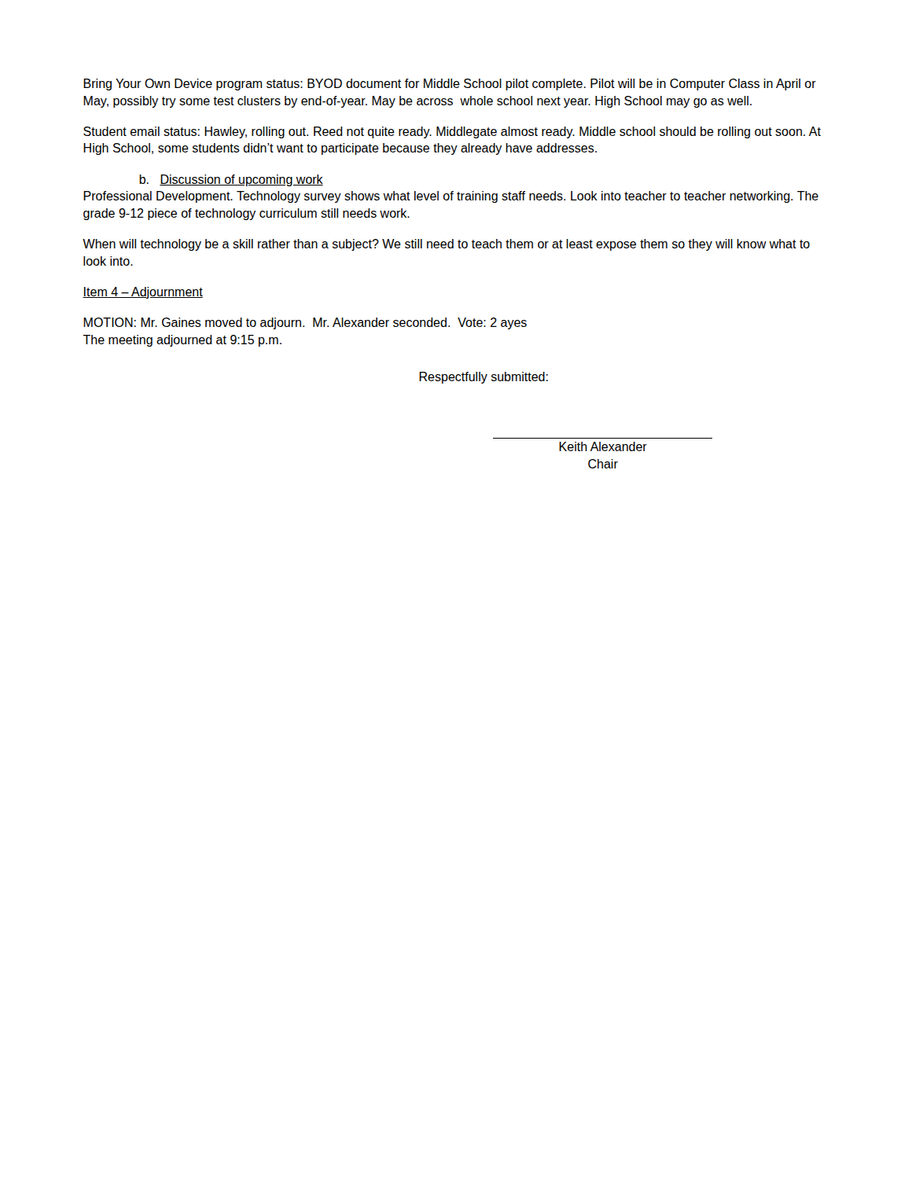Bring Your Own Device program status: BYOD document for Middle School pilot complete. Pilot will be in Computer Class in April or May, possibly try some test clusters by end-of-year. May be across whole school next year. High School may go as well.
Student email status: Hawley, rolling out. Reed not quite ready. Middlegate almost ready. Middle school should be rolling out soon. At High School, some students didn’t want to participate because they already have addresses.
b. Discussion of upcoming work
Professional Development. Technology survey shows what level of training staff needs. Look into teacher to teacher networking. The grade 9-12 piece of technology curriculum still needs work.
When will technology be a skill rather than a subject? We still need to teach them or at least expose them so they will know what to look into.
Item 4 – Adjournment
MOTION: Mr. Gaines moved to adjourn. Mr. Alexander seconded. Vote: 2 ayes
The meeting adjourned at 9:15 p.m.
Respectfully submitted:
Keith Alexander
Chair